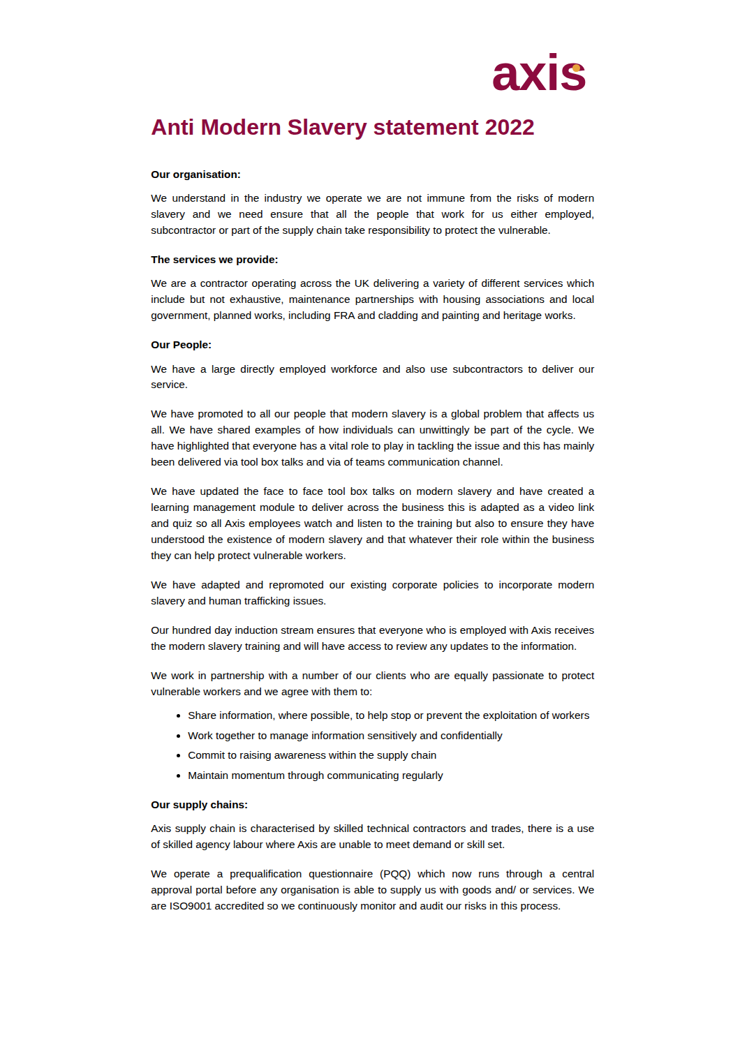axis
Anti Modern Slavery statement 2022
Our organisation:
We understand in the industry we operate we are not immune from the risks of modern slavery and we need ensure that all the people that work for us either employed, subcontractor or part of the supply chain take responsibility to protect the vulnerable.
The services we provide:
We are a contractor operating across the UK delivering a variety of different services which include but not exhaustive, maintenance partnerships with housing associations and local government, planned works, including FRA and cladding and painting and heritage works.
Our People:
We have a large directly employed workforce and also use subcontractors to deliver our service.
We have promoted to all our people that modern slavery is a global problem that affects us all. We have shared examples of how individuals can unwittingly be part of the cycle. We have highlighted that everyone has a vital role to play in tackling the issue and this has mainly been delivered via tool box talks and via of teams communication channel.
We have updated the face to face tool box talks on modern slavery and have created a learning management module to deliver across the business this is adapted as a video link and quiz so all Axis employees watch and listen to the training but also to ensure they have understood the existence of modern slavery and that whatever their role within the business they can help protect vulnerable workers.
We have adapted and repromoted our existing corporate policies to incorporate modern slavery and human trafficking issues.
Our hundred day induction stream ensures that everyone who is employed with Axis receives the modern slavery training and will have access to review any updates to the information.
We work in partnership with a number of our clients who are equally passionate to protect vulnerable workers and we agree with them to:
Share information, where possible, to help stop or prevent the exploitation of workers
Work together to manage information sensitively and confidentially
Commit to raising awareness within the supply chain
Maintain momentum through communicating regularly
Our supply chains:
Axis supply chain is characterised by skilled technical contractors and trades, there is a use of skilled agency labour where Axis are unable to meet demand or skill set.
We operate a prequalification questionnaire (PQQ) which now runs through a central approval portal before any organisation is able to supply us with goods and/ or services. We are ISO9001 accredited so we continuously monitor and audit our risks in this process.